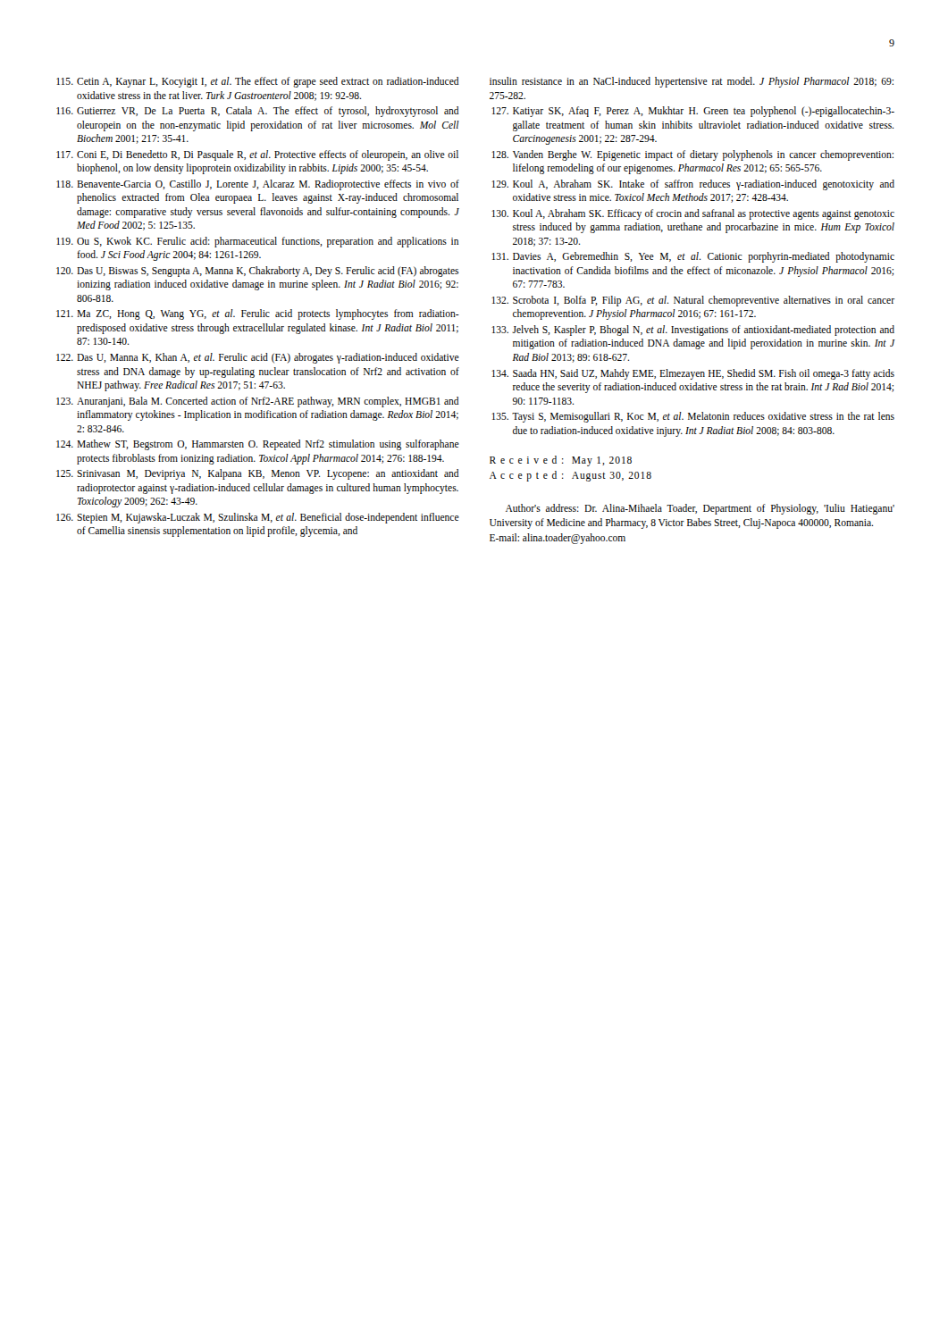9
115 Cetin A, Kaynar L, Kocyigit I, et al. The effect of grape seed extract on radiation-induced oxidative stress in the rat liver. Turk J Gastroenterol 2008; 19: 92-98.
116 Gutierrez VR, De La Puerta R, Catala A. The effect of tyrosol, hydroxytyrosol and oleuropein on the non-enzymatic lipid peroxidation of rat liver microsomes. Mol Cell Biochem 2001; 217: 35-41.
117 Coni E, Di Benedetto R, Di Pasquale R, et al. Protective effects of oleuropein, an olive oil biophenol, on low density lipoprotein oxidizability in rabbits. Lipids 2000; 35: 45-54.
118 Benavente-Garcia O, Castillo J, Lorente J, Alcaraz M. Radioprotective effects in vivo of phenolics extracted from Olea europaea L. leaves against X-ray-induced chromosomal damage: comparative study versus several flavonoids and sulfur-containing compounds. J Med Food 2002; 5: 125-135.
119 Ou S, Kwok KC. Ferulic acid: pharmaceutical functions, preparation and applications in food. J Sci Food Agric 2004; 84: 1261-1269.
120 Das U, Biswas S, Sengupta A, Manna K, Chakraborty A, Dey S. Ferulic acid (FA) abrogates ionizing radiation induced oxidative damage in murine spleen. Int J Radiat Biol 2016; 92: 806-818.
121 Ma ZC, Hong Q, Wang YG, et al. Ferulic acid protects lymphocytes from radiation-predisposed oxidative stress through extracellular regulated kinase. Int J Radiat Biol 2011; 87: 130-140.
122 Das U, Manna K, Khan A, et al. Ferulic acid (FA) abrogates γ-radiation-induced oxidative stress and DNA damage by up-regulating nuclear translocation of Nrf2 and activation of NHEJ pathway. Free Radical Res 2017; 51: 47-63.
123 Anuranjani, Bala M. Concerted action of Nrf2-ARE pathway, MRN complex, HMGB1 and inflammatory cytokines - Implication in modification of radiation damage. Redox Biol 2014; 2: 832-846.
124 Mathew ST, Begstrom O, Hammarsten O. Repeated Nrf2 stimulation using sulforaphane protects fibroblasts from ionizing radiation. Toxicol Appl Pharmacol 2014; 276: 188-194.
125 Srinivasan M, Devipriya N, Kalpana KB, Menon VP. Lycopene: an antioxidant and radioprotector against γ-radiation-induced cellular damages in cultured human lymphocytes. Toxicology 2009; 262: 43-49.
126 Stepien M, Kujawska-Luczak M, Szulinska M, et al. Beneficial dose-independent influence of Camellia sinensis supplementation on lipid profile, glycemia, and
insulin resistance in an NaCl-induced hypertensive rat model. J Physiol Pharmacol 2018; 69: 275-282.
127 Katiyar SK, Afaq F, Perez A, Mukhtar H. Green tea polyphenol (-)-epigallocatechin-3-gallate treatment of human skin inhibits ultraviolet radiation-induced oxidative stress. Carcinogenesis 2001; 22: 287-294.
128 Vanden Berghe W. Epigenetic impact of dietary polyphenols in cancer chemoprevention: lifelong remodeling of our epigenomes. Pharmacol Res 2012; 65: 565-576.
129 Koul A, Abraham SK. Intake of saffron reduces γ-radiation-induced genotoxicity and oxidative stress in mice. Toxicol Mech Methods 2017; 27: 428-434.
130 Koul A, Abraham SK. Efficacy of crocin and safranal as protective agents against genotoxic stress induced by gamma radiation, urethane and procarbazine in mice. Hum Exp Toxicol 2018; 37: 13-20.
131 Davies A, Gebremedhin S, Yee M, et al. Cationic porphyrin-mediated photodynamic inactivation of Candida biofilms and the effect of miconazole. J Physiol Pharmacol 2016; 67: 777-783.
132 Scrobota I, Bolfa P, Filip AG, et al. Natural chemopreventive alternatives in oral cancer chemoprevention. J Physiol Pharmacol 2016; 67: 161-172.
133 Jelveh S, Kaspler P, Bhogal N, et al. Investigations of antioxidant-mediated protection and mitigation of radiation-induced DNA damage and lipid peroxidation in murine skin. Int J Rad Biol 2013; 89: 618-627.
134 Saada HN, Said UZ, Mahdy EME, Elmezayen HE, Shedid SM. Fish oil omega-3 fatty acids reduce the severity of radiation-induced oxidative stress in the rat brain. Int J Rad Biol 2014; 90: 1179-1183.
135 Taysi S, Memisogullari R, Koc M, et al. Melatonin reduces oxidative stress in the rat lens due to radiation-induced oxidative injury. Int J Radiat Biol 2008; 84: 803-808.
R e c e i v e d : May 1, 2018
A c c e p t e d : August 30, 2018
Author's address: Dr. Alina-Mihaela Toader, Department of Physiology, 'Iuliu Hatieganu' University of Medicine and Pharmacy, 8 Victor Babes Street, Cluj-Napoca 400000, Romania.
E-mail: alina.toader@yahoo.com